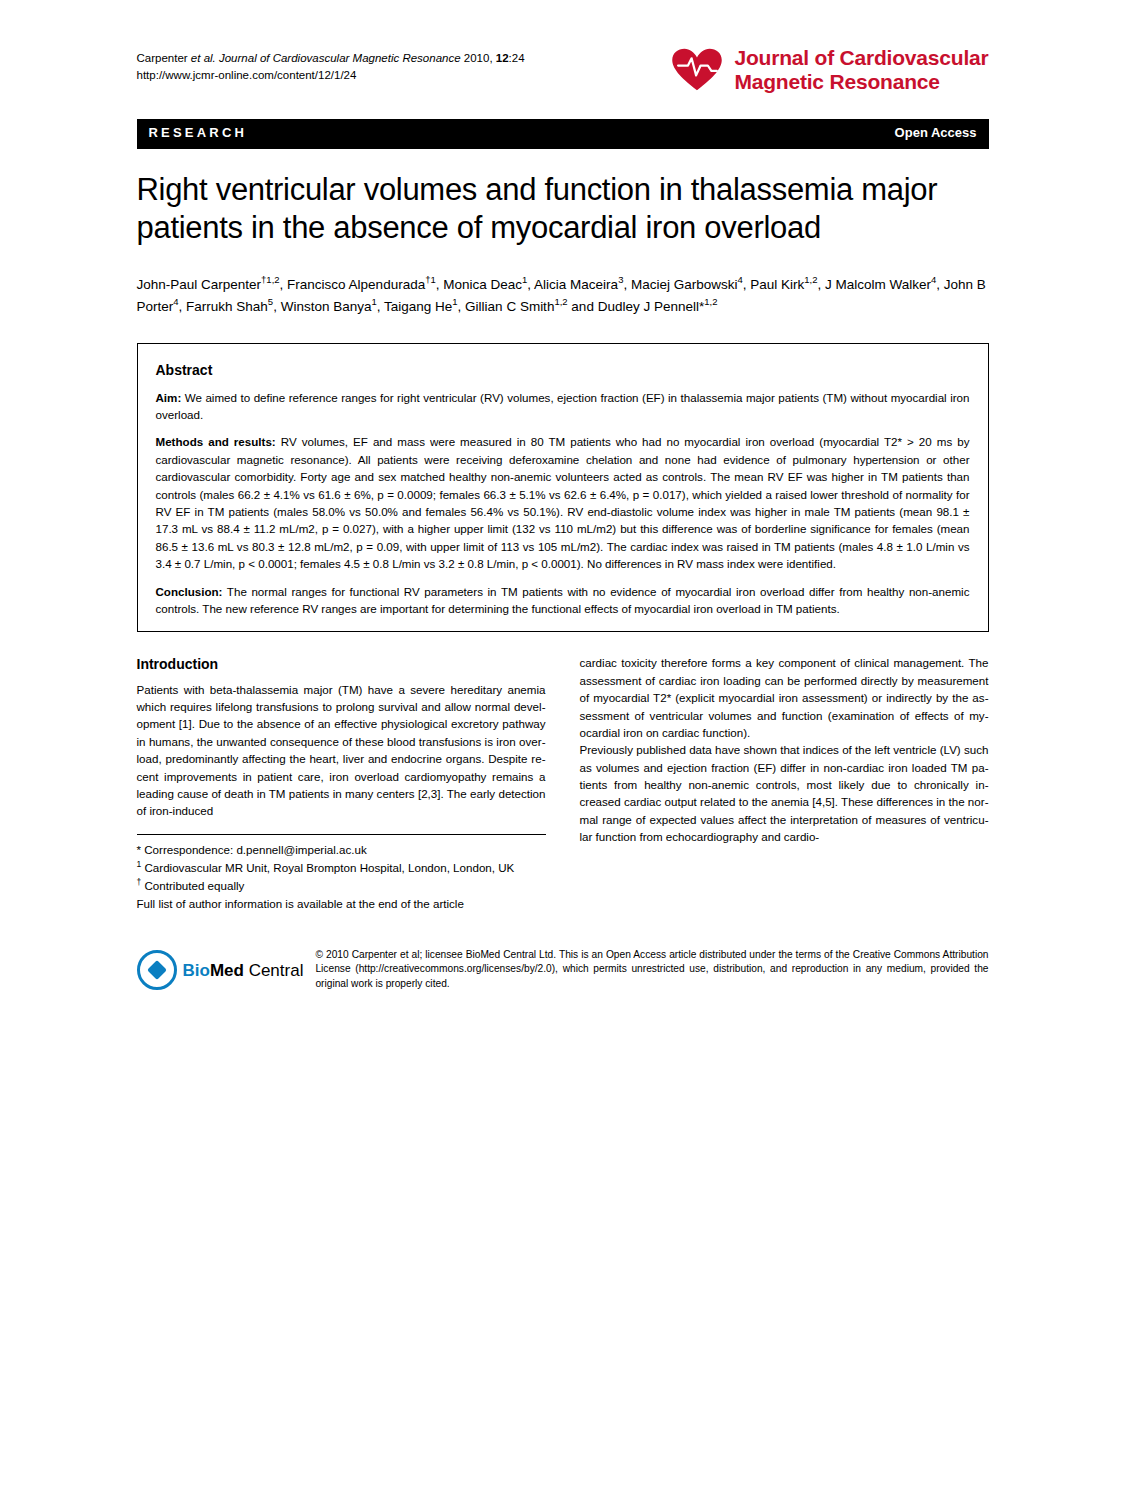Carpenter et al. Journal of Cardiovascular Magnetic Resonance 2010, 12:24
http://www.jcmr-online.com/content/12/1/24
Journal of Cardiovascular
Magnetic Resonance
Research
Open Access
Right ventricular volumes and function in thalassemia major patients in the absence of myocardial iron overload
John-Paul Carpenter†1,2, Francisco Alpendurada†1, Monica Deac1, Alicia Maceira3, Maciej Garbowski4, Paul Kirk1,2, J Malcolm Walker4, John B Porter4, Farrukh Shah5, Winston Banya1, Taigang He1, Gillian C Smith1,2 and Dudley J Pennell*1,2
Abstract
Aim: We aimed to define reference ranges for right ventricular (RV) volumes, ejection fraction (EF) in thalassemia major patients (TM) without myocardial iron overload.
Methods and results: RV volumes, EF and mass were measured in 80 TM patients who had no myocardial iron overload (myocardial T2* > 20 ms by cardiovascular magnetic resonance). All patients were receiving deferoxamine chelation and none had evidence of pulmonary hypertension or other cardiovascular comorbidity. Forty age and sex matched healthy non-anemic volunteers acted as controls. The mean RV EF was higher in TM patients than controls (males 66.2 ± 4.1% vs 61.6 ± 6%, p = 0.0009; females 66.3 ± 5.1% vs 62.6 ± 6.4%, p = 0.017), which yielded a raised lower threshold of normality for RV EF in TM patients (males 58.0% vs 50.0% and females 56.4% vs 50.1%). RV end-diastolic volume index was higher in male TM patients (mean 98.1 ± 17.3 mL vs 88.4 ± 11.2 mL/m2, p = 0.027), with a higher upper limit (132 vs 110 mL/m2) but this difference was of borderline significance for females (mean 86.5 ± 13.6 mL vs 80.3 ± 12.8 mL/m2, p = 0.09, with upper limit of 113 vs 105 mL/m2). The cardiac index was raised in TM patients (males 4.8 ± 1.0 L/min vs 3.4 ± 0.7 L/min, p < 0.0001; females 4.5 ± 0.8 L/min vs 3.2 ± 0.8 L/min, p < 0.0001). No differences in RV mass index were identified.
Conclusion: The normal ranges for functional RV parameters in TM patients with no evidence of myocardial iron overload differ from healthy non-anemic controls. The new reference RV ranges are important for determining the functional effects of myocardial iron overload in TM patients.
Introduction
Patients with beta-thalassemia major (TM) have a severe hereditary anemia which requires lifelong transfusions to prolong survival and allow normal development [1]. Due to the absence of an effective physiological excretory pathway in humans, the unwanted consequence of these blood transfusions is iron overload, predominantly affecting the heart, liver and endocrine organs. Despite recent improvements in patient care, iron overload cardiomyopathy remains a leading cause of death in TM patients in many centers [2,3]. The early detection of iron-induced
* Correspondence: d.pennell@imperial.ac.uk
1 Cardiovascular MR Unit, Royal Brompton Hospital, London, London, UK
† Contributed equally
Full list of author information is available at the end of the article
cardiac toxicity therefore forms a key component of clinical management. The assessment of cardiac iron loading can be performed directly by measurement of myocardial T2* (explicit myocardial iron assessment) or indirectly by the assessment of ventricular volumes and function (examination of effects of myocardial iron on cardiac function).
Previously published data have shown that indices of the left ventricle (LV) such as volumes and ejection fraction (EF) differ in non-cardiac iron loaded TM patients from healthy non-anemic controls, most likely due to chronically increased cardiac output related to the anemia [4,5]. These differences in the normal range of expected values affect the interpretation of measures of ventricular function from echocardiography and cardio-
Bio Med Central
© 2010 Carpenter et al; licensee BioMed Central Ltd. This is an Open Access article distributed under the terms of the Creative Commons Attribution License (http://creativecommons.org/licenses/by/2.0), which permits unrestricted use, distribution, and reproduction in any medium, provided the original work is properly cited.